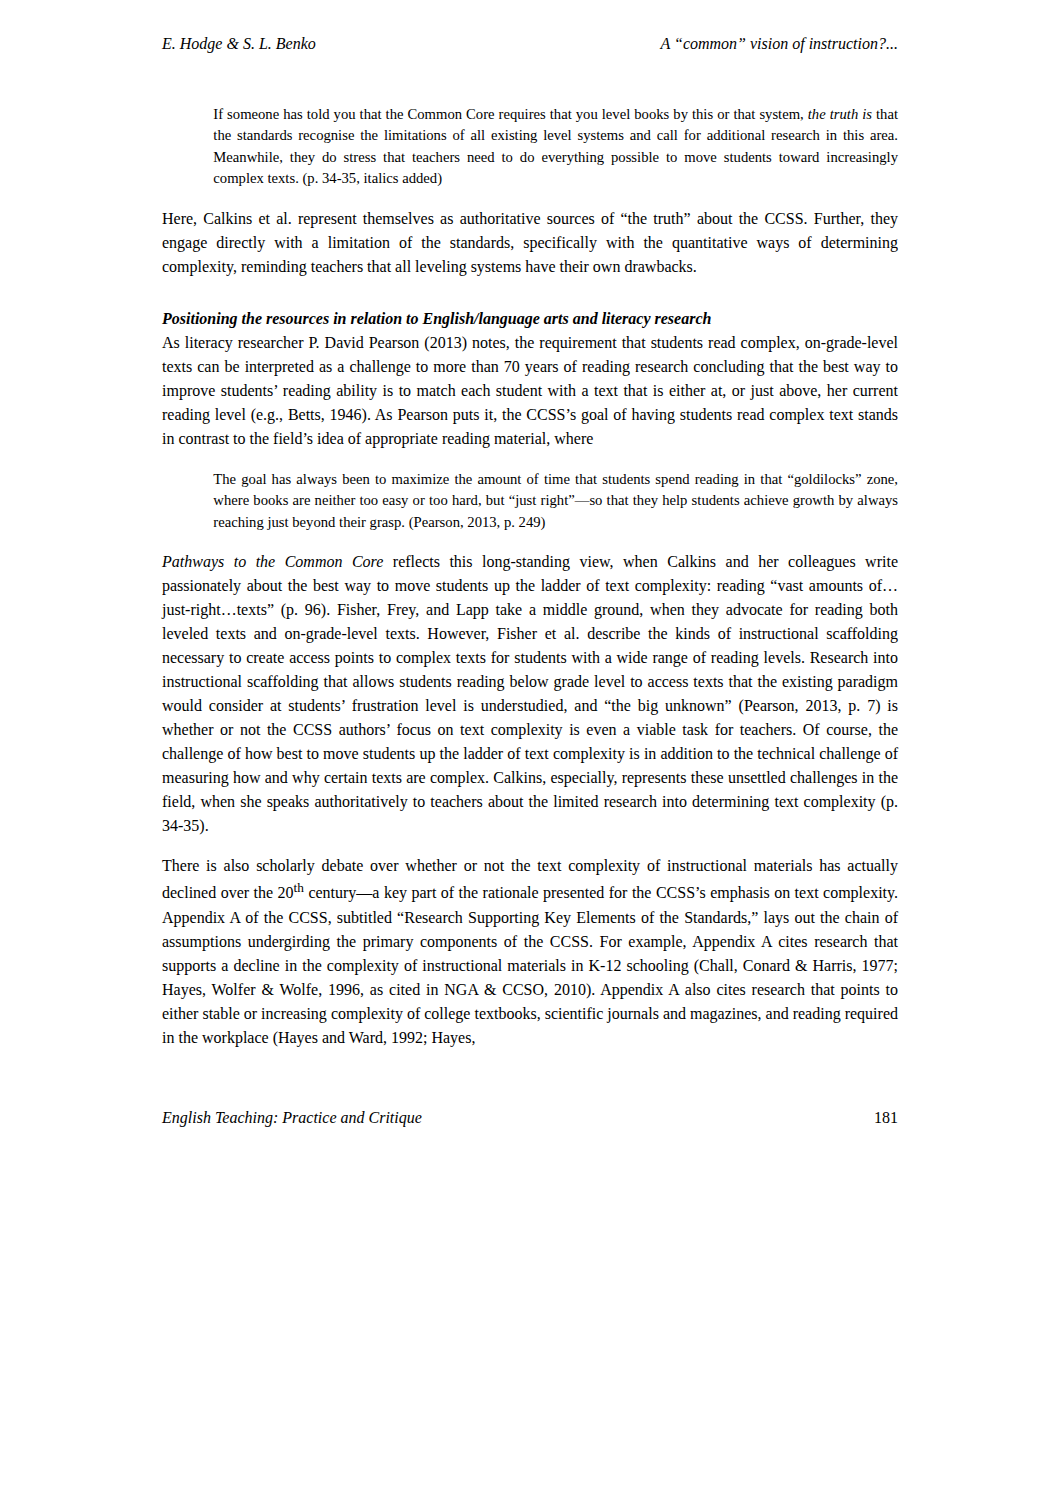E. Hodge & S. L. Benko A “common” vision of instruction?...
If someone has told you that the Common Core requires that you level books by this or that system, the truth is that the standards recognise the limitations of all existing level systems and call for additional research in this area. Meanwhile, they do stress that teachers need to do everything possible to move students toward increasingly complex texts. (p. 34-35, italics added)
Here, Calkins et al. represent themselves as authoritative sources of “the truth” about the CCSS. Further, they engage directly with a limitation of the standards, specifically with the quantitative ways of determining complexity, reminding teachers that all leveling systems have their own drawbacks.
Positioning the resources in relation to English/language arts and literacy research
As literacy researcher P. David Pearson (2013) notes, the requirement that students read complex, on-grade-level texts can be interpreted as a challenge to more than 70 years of reading research concluding that the best way to improve students’ reading ability is to match each student with a text that is either at, or just above, her current reading level (e.g., Betts, 1946). As Pearson puts it, the CCSS’s goal of having students read complex text stands in contrast to the field’s idea of appropriate reading material, where
The goal has always been to maximize the amount of time that students spend reading in that “goldilocks” zone, where books are neither too easy or too hard, but “just right”—so that they help students achieve growth by always reaching just beyond their grasp. (Pearson, 2013, p. 249)
Pathways to the Common Core reflects this long-standing view, when Calkins and her colleagues write passionately about the best way to move students up the ladder of text complexity: reading “vast amounts of…just-right…texts” (p. 96). Fisher, Frey, and Lapp take a middle ground, when they advocate for reading both leveled texts and on-grade-level texts. However, Fisher et al. describe the kinds of instructional scaffolding necessary to create access points to complex texts for students with a wide range of reading levels. Research into instructional scaffolding that allows students reading below grade level to access texts that the existing paradigm would consider at students’ frustration level is understudied, and “the big unknown” (Pearson, 2013, p. 7) is whether or not the CCSS authors’ focus on text complexity is even a viable task for teachers. Of course, the challenge of how best to move students up the ladder of text complexity is in addition to the technical challenge of measuring how and why certain texts are complex. Calkins, especially, represents these unsettled challenges in the field, when she speaks authoritatively to teachers about the limited research into determining text complexity (p. 34-35).
There is also scholarly debate over whether or not the text complexity of instructional materials has actually declined over the 20th century—a key part of the rationale presented for the CCSS’s emphasis on text complexity. Appendix A of the CCSS, subtitled “Research Supporting Key Elements of the Standards,” lays out the chain of assumptions undergirding the primary components of the CCSS. For example, Appendix A cites research that supports a decline in the complexity of instructional materials in K-12 schooling (Chall, Conard & Harris, 1977; Hayes, Wolfer & Wolfe, 1996, as cited in NGA & CCSO, 2010). Appendix A also cites research that points to either stable or increasing complexity of college textbooks, scientific journals and magazines, and reading required in the workplace (Hayes and Ward, 1992; Hayes,
English Teaching: Practice and Critique 181